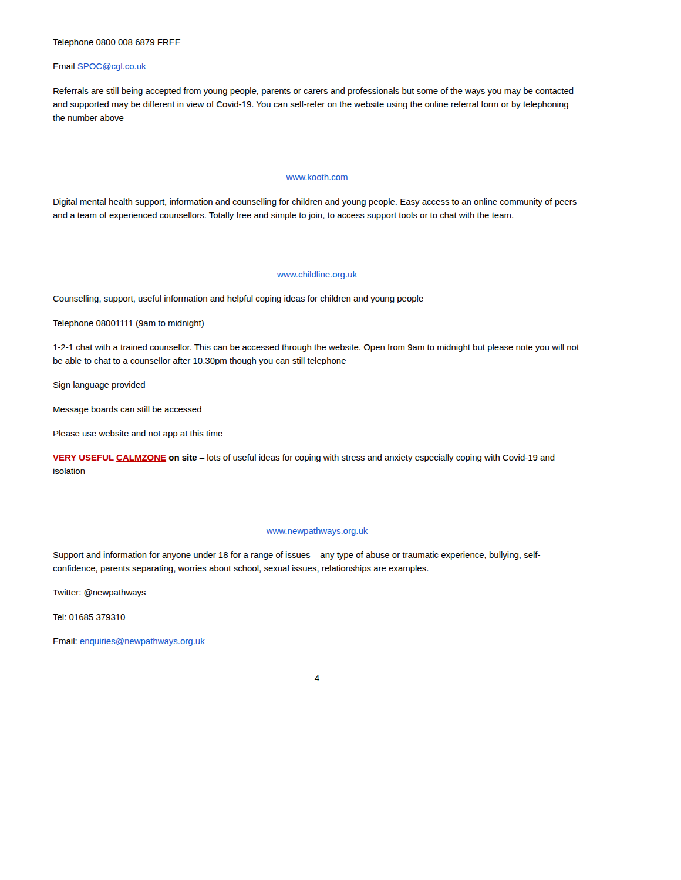Telephone 0800 008 6879 FREE
Email SPOC@cgl.co.uk
Referrals are still being accepted from young people, parents or carers and professionals but some of the ways you may be contacted and supported may be different in view of Covid-19. You can self-refer on the website using the online referral form or by telephoning the number above
www.kooth.com
Digital mental health support, information and counselling for children and young people. Easy access to an online community of peers and a team of experienced counsellors. Totally free and simple to join, to access support tools or to chat with the team.
www.childline.org.uk
Counselling, support, useful information and helpful coping ideas for children and young people
Telephone 08001111 (9am to midnight)
1-2-1 chat with a trained counsellor. This can be accessed through the website. Open from 9am to midnight but please note you will not be able to chat to a counsellor after 10.30pm though you can still telephone
Sign language provided
Message boards can still be accessed
Please use website and not app at this time
VERY USEFUL CALMZONE on site – lots of useful ideas for coping with stress and anxiety especially coping with Covid-19 and isolation
www.newpathways.org.uk
Support and information for anyone under 18 for a range of issues – any type of abuse or traumatic experience, bullying, self-confidence, parents separating, worries about school, sexual issues, relationships are examples.
Twitter: @newpathways_
Tel: 01685 379310
Email: enquiries@newpathways.org.uk
4